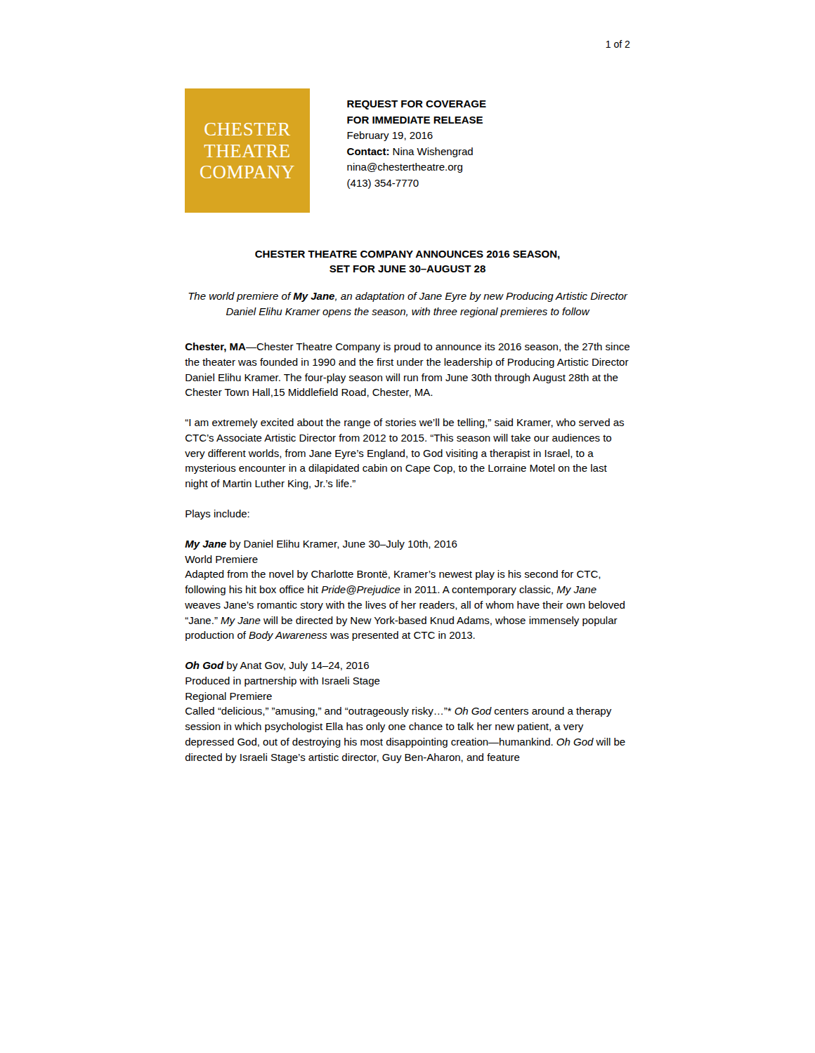1 of 2
CHESTER
THEATRE
COMPANY
REQUEST FOR COVERAGE
FOR IMMEDIATE RELEASE
February 19, 2016
Contact: Nina Wishengrad
nina@chestertheatre.org
(413) 354-7770
CHESTER THEATRE COMPANY ANNOUNCES 2016 SEASON,
SET FOR JUNE 30–AUGUST 28
The world premiere of My Jane, an adaptation of Jane Eyre by new Producing Artistic Director Daniel Elihu Kramer opens the season, with three regional premieres to follow
Chester, MA—Chester Theatre Company is proud to announce its 2016 season, the 27th since the theater was founded in 1990 and the first under the leadership of Producing Artistic Director Daniel Elihu Kramer. The four-play season will run from June 30th through August 28th at the Chester Town Hall,15 Middlefield Road, Chester, MA.
“I am extremely excited about the range of stories we’ll be telling,” said Kramer, who served as CTC’s Associate Artistic Director from 2012 to 2015. “This season will take our audiences to very different worlds, from Jane Eyre’s England, to God visiting a therapist in Israel, to a mysterious encounter in a dilapidated cabin on Cape Cop, to the Lorraine Motel on the last night of Martin Luther King, Jr.’s life.”
Plays include:
My Jane by Daniel Elihu Kramer, June 30–July 10th, 2016
World Premiere
Adapted from the novel by Charlotte Brontë, Kramer’s newest play is his second for CTC, following his hit box office hit Pride@Prejudice in 2011. A contemporary classic, My Jane weaves Jane’s romantic story with the lives of her readers, all of whom have their own beloved “Jane.” My Jane will be directed by New York-based Knud Adams, whose immensely popular production of Body Awareness was presented at CTC in 2013.
Oh God by Anat Gov, July 14–24, 2016
Produced in partnership with Israeli Stage
Regional Premiere
Called “delicious,” ”amusing,” and “outrageously risky…”* Oh God centers around a therapy session in which psychologist Ella has only one chance to talk her new patient, a very depressed God, out of destroying his most disappointing creation—humankind. Oh God will be directed by Israeli Stage’s artistic director, Guy Ben-Aharon, and feature